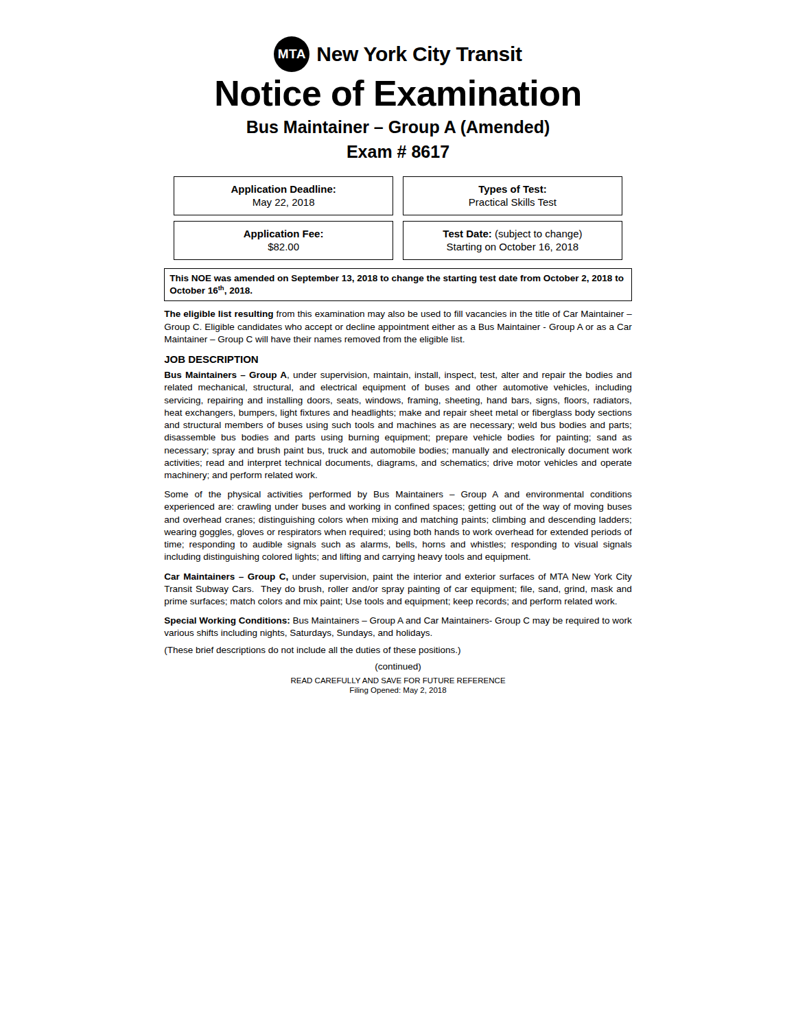MTA
New York City Transit
Notice of Examination
Bus Maintainer – Group A (Amended)
Exam # 8617
| Application Deadline: May 22, 2018 | Types of Test: Practical Skills Test |
| Application Fee: $82.00 | Test Date: (subject to change) Starting on October 16, 2018 |
This NOE was amended on September 13, 2018 to change the starting test date from October 2, 2018 to October 16th, 2018.
The eligible list resulting from this examination may also be used to fill vacancies in the title of Car Maintainer – Group C. Eligible candidates who accept or decline appointment either as a Bus Maintainer - Group A or as a Car Maintainer – Group C will have their names removed from the eligible list.
Job Description
Bus Maintainers – Group A, under supervision, maintain, install, inspect, test, alter and repair the bodies and related mechanical, structural, and electrical equipment of buses and other automotive vehicles, including servicing, repairing and installing doors, seats, windows, framing, sheeting, hand bars, signs, floors, radiators, heat exchangers, bumpers, light fixtures and headlights; make and repair sheet metal or fiberglass body sections and structural members of buses using such tools and machines as are necessary; weld bus bodies and parts; disassemble bus bodies and parts using burning equipment; prepare vehicle bodies for painting; sand as necessary; spray and brush paint bus, truck and automobile bodies; manually and electronically document work activities; read and interpret technical documents, diagrams, and schematics; drive motor vehicles and operate machinery; and perform related work.
Some of the physical activities performed by Bus Maintainers – Group A and environmental conditions experienced are: crawling under buses and working in confined spaces; getting out of the way of moving buses and overhead cranes; distinguishing colors when mixing and matching paints; climbing and descending ladders; wearing goggles, gloves or respirators when required; using both hands to work overhead for extended periods of time; responding to audible signals such as alarms, bells, horns and whistles; responding to visual signals including distinguishing colored lights; and lifting and carrying heavy tools and equipment.
Car Maintainers – Group C, under supervision, paint the interior and exterior surfaces of MTA New York City Transit Subway Cars. They do brush, roller and/or spray painting of car equipment; file, sand, grind, mask and prime surfaces; match colors and mix paint; Use tools and equipment; keep records; and perform related work.
Special Working Conditions: Bus Maintainers – Group A and Car Maintainers- Group C may be required to work various shifts including nights, Saturdays, Sundays, and holidays.
(These brief descriptions do not include all the duties of these positions.)
(continued)
READ CAREFULLY AND SAVE FOR FUTURE REFERENCE
Filing Opened: May 2, 2018